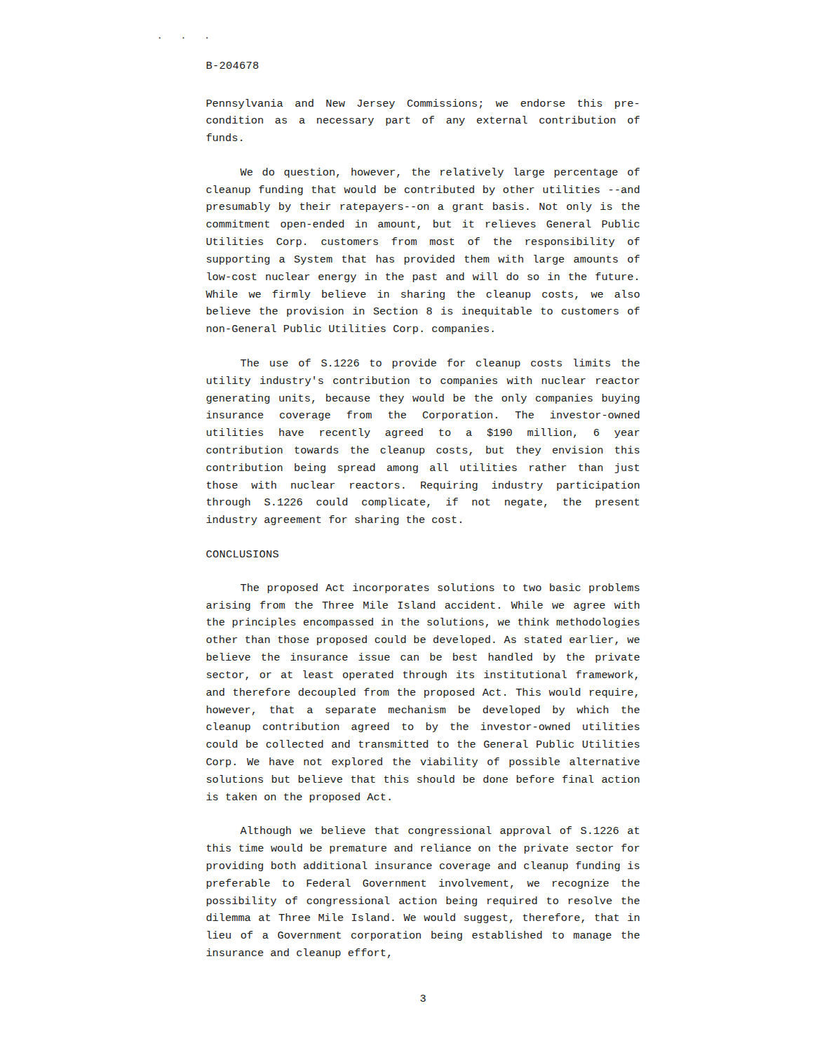. . .
B-204678
Pennsylvania and New Jersey Commissions; we endorse this pre-condition as a necessary part of any external contribution of funds.
We do question, however, the relatively large percentage of cleanup funding that would be contributed by other utilities --and presumably by their ratepayers--on a grant basis. Not only is the commitment open-ended in amount, but it relieves General Public Utilities Corp. customers from most of the responsibility of supporting a System that has provided them with large amounts of low-cost nuclear energy in the past and will do so in the future. While we firmly believe in sharing the cleanup costs, we also believe the provision in Section 8 is inequitable to customers of non-General Public Utilities Corp. companies.
The use of S.1226 to provide for cleanup costs limits the utility industry's contribution to companies with nuclear reactor generating units, because they would be the only companies buying insurance coverage from the Corporation. The investor-owned utilities have recently agreed to a $190 million, 6 year contribution towards the cleanup costs, but they envision this contribution being spread among all utilities rather than just those with nuclear reactors. Requiring industry participation through S.1226 could complicate, if not negate, the present industry agreement for sharing the cost.
CONCLUSIONS
The proposed Act incorporates solutions to two basic problems arising from the Three Mile Island accident. While we agree with the principles encompassed in the solutions, we think methodologies other than those proposed could be developed. As stated earlier, we believe the insurance issue can be best handled by the private sector, or at least operated through its institutional framework, and therefore decoupled from the proposed Act. This would require, however, that a separate mechanism be developed by which the cleanup contribution agreed to by the investor-owned utilities could be collected and transmitted to the General Public Utilities Corp. We have not explored the viability of possible alternative solutions but believe that this should be done before final action is taken on the proposed Act.
Although we believe that congressional approval of S.1226 at this time would be premature and reliance on the private sector for providing both additional insurance coverage and cleanup funding is preferable to Federal Government involvement, we recognize the possibility of congressional action being required to resolve the dilemma at Three Mile Island. We would suggest, therefore, that in lieu of a Government corporation being established to manage the insurance and cleanup effort,
3